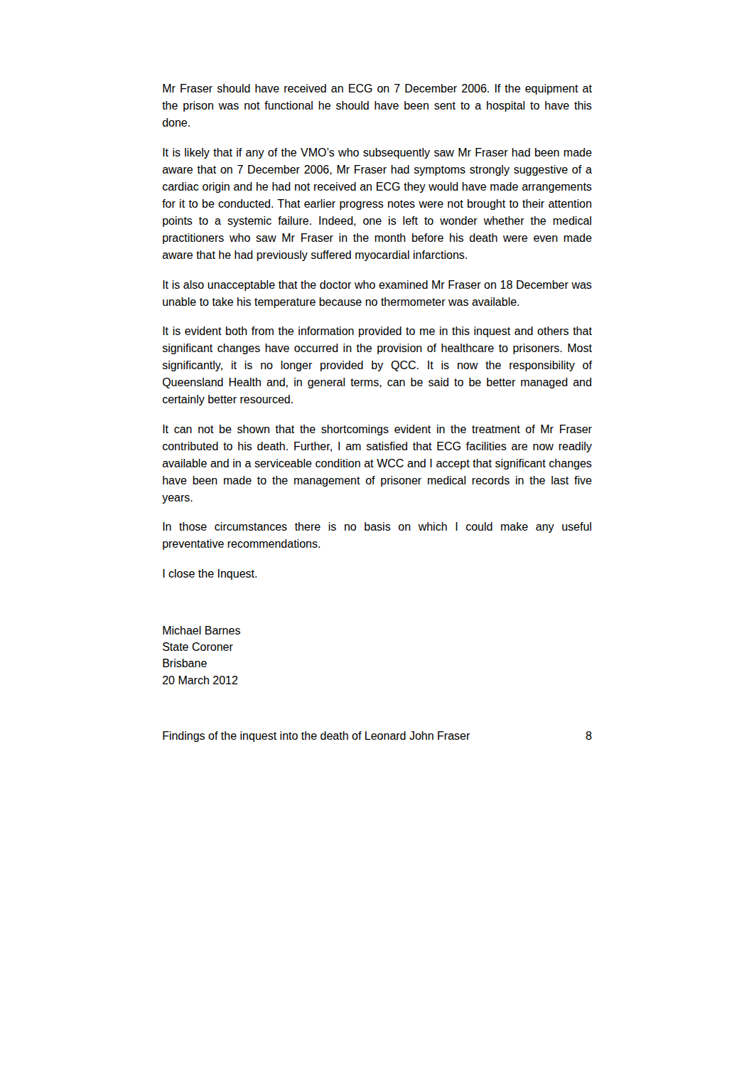Mr Fraser should have received an ECG on 7 December 2006. If the equipment at the prison was not functional he should have been sent to a hospital to have this done.
It is likely that if any of the VMO’s who subsequently saw Mr Fraser had been made aware that on 7 December 2006, Mr Fraser had symptoms strongly suggestive of a cardiac origin and he had not received an ECG they would have made arrangements for it to be conducted. That earlier progress notes were not brought to their attention points to a systemic failure. Indeed, one is left to wonder whether the medical practitioners who saw Mr Fraser in the month before his death were even made aware that he had previously suffered myocardial infarctions.
It is also unacceptable that the doctor who examined Mr Fraser on 18 December was unable to take his temperature because no thermometer was available.
It is evident both from the information provided to me in this inquest and others that significant changes have occurred in the provision of healthcare to prisoners. Most significantly, it is no longer provided by QCC. It is now the responsibility of Queensland Health and, in general terms, can be said to be better managed and certainly better resourced.
It can not be shown that the shortcomings evident in the treatment of Mr Fraser contributed to his death. Further, I am satisfied that ECG facilities are now readily available and in a serviceable condition at WCC and I accept that significant changes have been made to the management of prisoner medical records in the last five years.
In those circumstances there is no basis on which I could make any useful preventative recommendations.
I close the Inquest.
Michael Barnes
State Coroner
Brisbane
20 March 2012
Findings of the inquest into the death of Leonard John Fraser 8